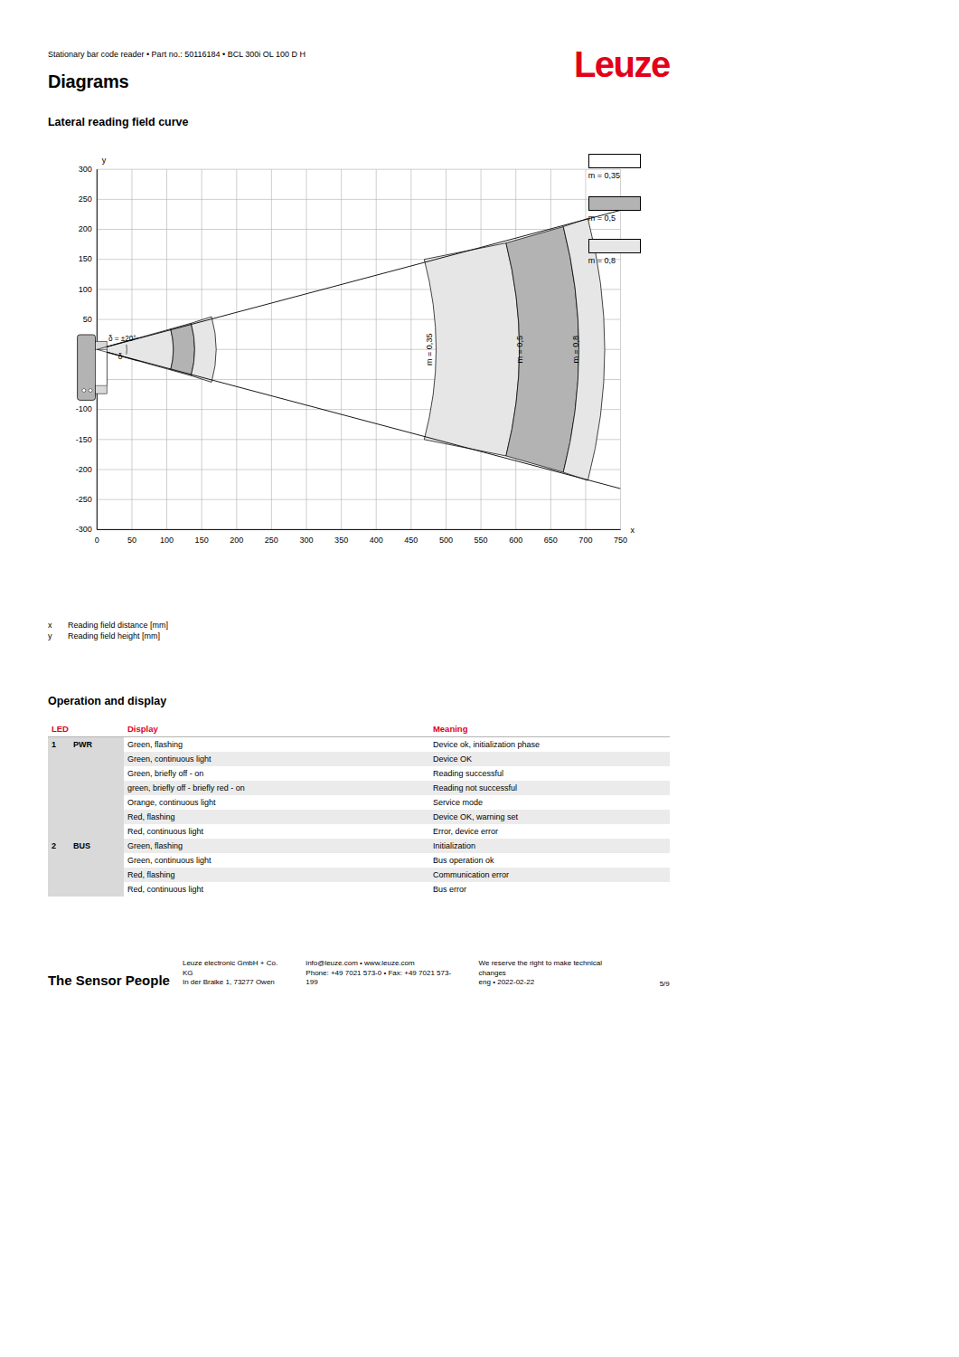Stationary bar code reader • Part no.: 50116184 • BCL 300i OL 100 D H
Diagrams
Lateral reading field curve
Leuze
plot area: x 60..700 ; y 30..470 (x: 0..750mm, y: 300..-300mm) 300 250 200 150 100 50 0 -50 -100 -150 -200 -250 -300 y 0 50 100 150 200 250 300 350 400 450 500 550 600 650 700 750 x δ = ±20° δ m = 0,35 m = 0,5 m = 0,8
m = 0,35
m = 0,5
m = 0,8
x Reading field distance [mm]
y Reading field height [mm]
Operation and display
| LED | Display | Meaning |
| --- | --- | --- |
| 1 | PWR | Green, flashing | Device ok, initialization phase |
| | | Green, continuous light | Device OK |
| | | Green, briefly off - on | Reading successful |
| | | green, briefly off - briefly red - on | Reading not successful |
| | | Orange, continuous light | Service mode |
| | | Red, flashing | Device OK, warning set |
| | | Red, continuous light | Error, device error |
| 2 | BUS | Green, flashing | Initialization |
| | | Green, continuous light | Bus operation ok |
| | | Red, flashing | Communication error |
| | | Red, continuous light | Bus error |
The Sensor People
Leuze electronic GmbH + Co. KG
In der Braike 1, 73277 Owen
info@leuze.com • www.leuze.com
Phone: +49 7021 573-0 • Fax: +49 7021 573-199
We reserve the right to make technical changes
eng • 2022-02-22
5/9